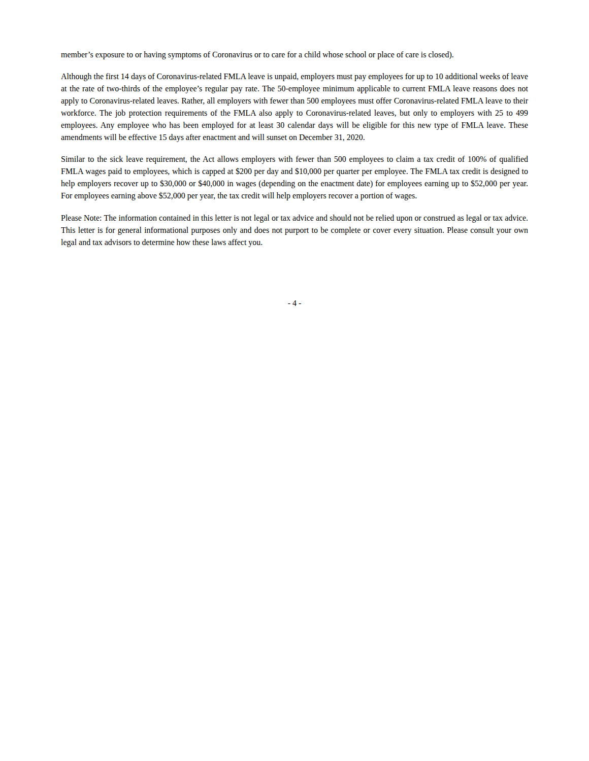member’s exposure to or having symptoms of Coronavirus or to care for a child whose school or place of care is closed).
Although the first 14 days of Coronavirus-related FMLA leave is unpaid, employers must pay employees for up to 10 additional weeks of leave at the rate of two-thirds of the employee’s regular pay rate. The 50-employee minimum applicable to current FMLA leave reasons does not apply to Coronavirus-related leaves. Rather, all employers with fewer than 500 employees must offer Coronavirus-related FMLA leave to their workforce. The job protection requirements of the FMLA also apply to Coronavirus-related leaves, but only to employers with 25 to 499 employees. Any employee who has been employed for at least 30 calendar days will be eligible for this new type of FMLA leave. These amendments will be effective 15 days after enactment and will sunset on December 31, 2020.
Similar to the sick leave requirement, the Act allows employers with fewer than 500 employees to claim a tax credit of 100% of qualified FMLA wages paid to employees, which is capped at $200 per day and $10,000 per quarter per employee. The FMLA tax credit is designed to help employers recover up to $30,000 or $40,000 in wages (depending on the enactment date) for employees earning up to $52,000 per year. For employees earning above $52,000 per year, the tax credit will help employers recover a portion of wages.
Please Note: The information contained in this letter is not legal or tax advice and should not be relied upon or construed as legal or tax advice. This letter is for general informational purposes only and does not purport to be complete or cover every situation. Please consult your own legal and tax advisors to determine how these laws affect you.
- 4 -